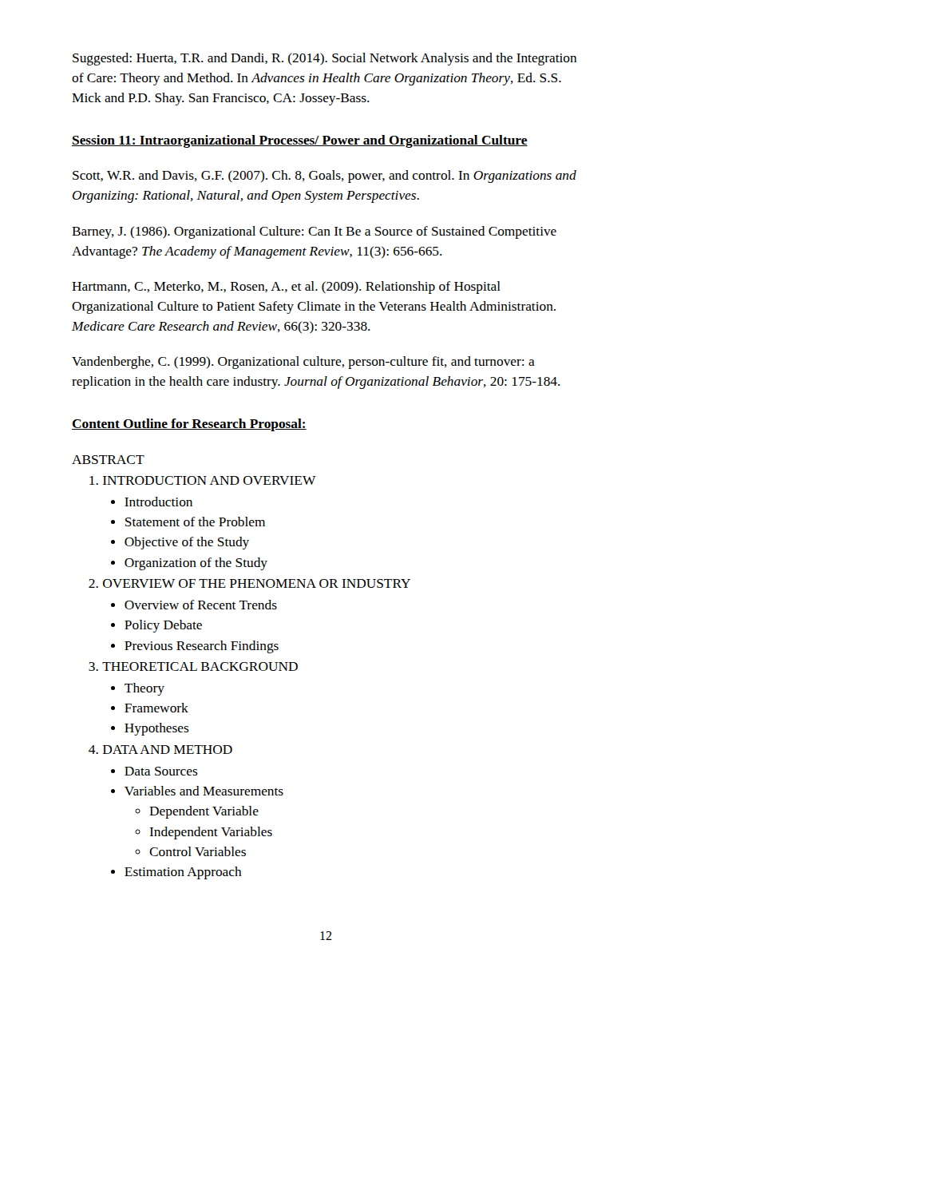Suggested: Huerta, T.R. and Dandi, R. (2014). Social Network Analysis and the Integration of Care: Theory and Method. In Advances in Health Care Organization Theory, Ed. S.S. Mick and P.D. Shay. San Francisco, CA: Jossey-Bass.
Session 11: Intraorganizational Processes/ Power and Organizational Culture
Scott, W.R. and Davis, G.F. (2007). Ch. 8, Goals, power, and control. In Organizations and Organizing: Rational, Natural, and Open System Perspectives.
Barney, J. (1986). Organizational Culture: Can It Be a Source of Sustained Competitive Advantage? The Academy of Management Review, 11(3): 656-665.
Hartmann, C., Meterko, M., Rosen, A., et al. (2009). Relationship of Hospital Organizational Culture to Patient Safety Climate in the Veterans Health Administration. Medicare Care Research and Review, 66(3): 320-338.
Vandenberghe, C. (1999). Organizational culture, person-culture fit, and turnover: a replication in the health care industry. Journal of Organizational Behavior, 20: 175-184.
Content Outline for Research Proposal:
ABSTRACT
INTRODUCTION AND OVERVIEW
Introduction
Statement of the Problem
Objective of the Study
Organization of the Study
OVERVIEW OF THE PHENOMENA OR INDUSTRY
Overview of Recent Trends
Policy Debate
Previous Research Findings
THEORETICAL BACKGROUND
Theory
Framework
Hypotheses
DATA AND METHOD
Data Sources
Variables and Measurements
Dependent Variable
Independent Variables
Control Variables
Estimation Approach
12